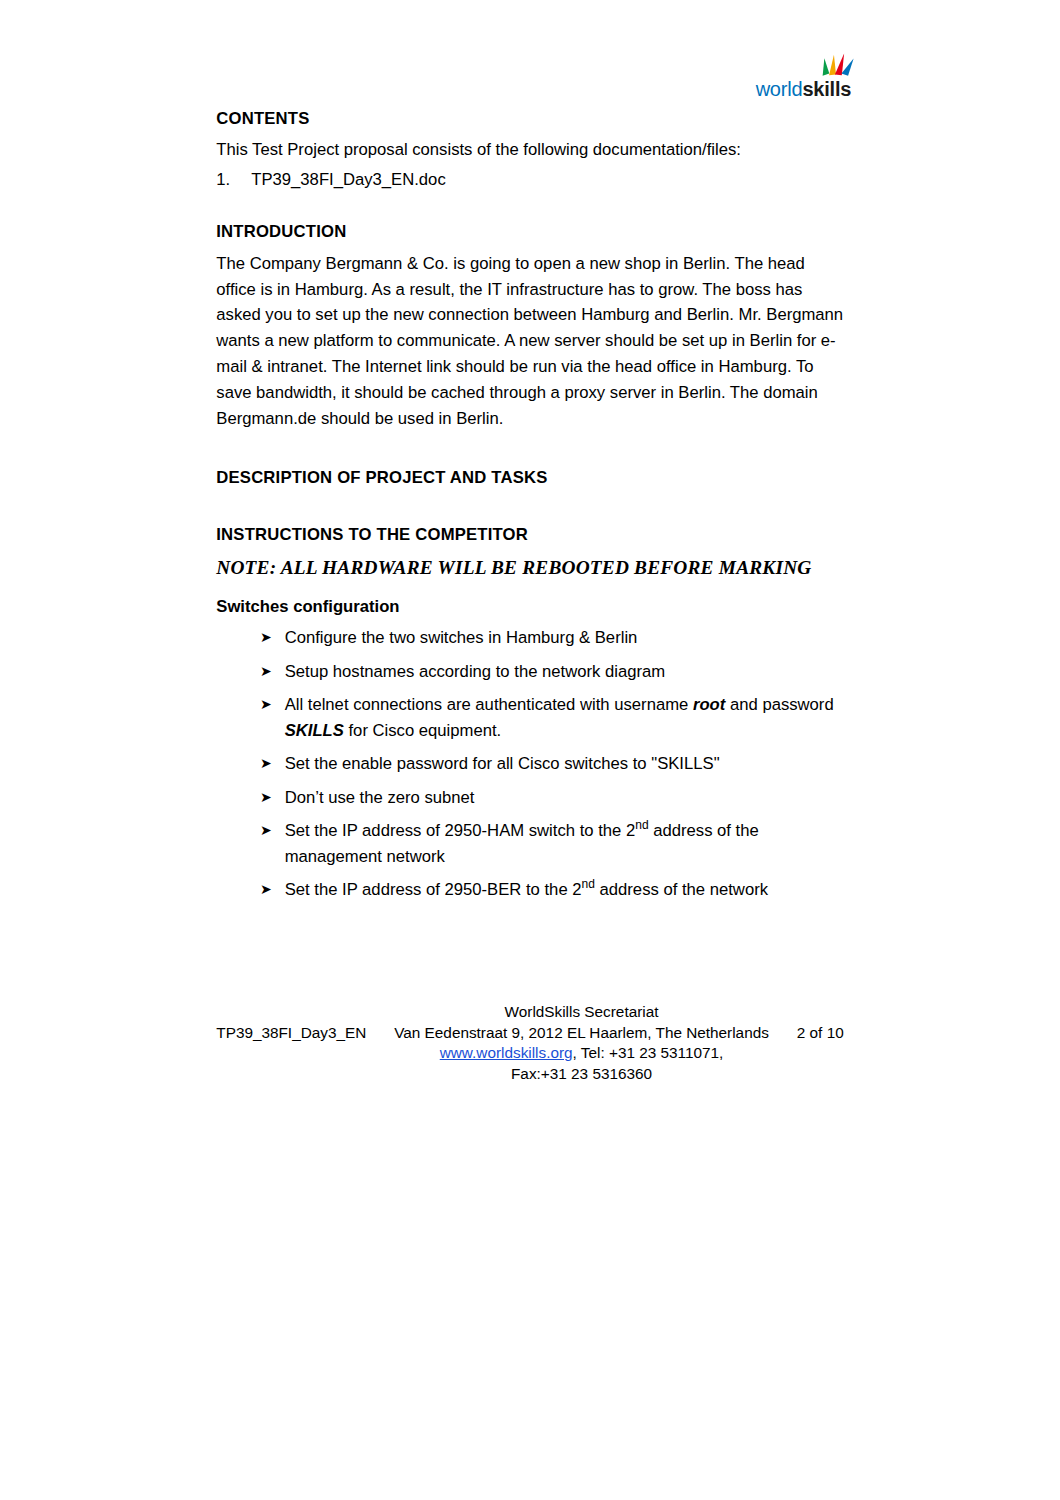world skills
CONTENTS
This Test Project proposal consists of the following documentation/files:
1. TP39_38FI_Day3_EN.doc
INTRODUCTION
The Company Bergmann & Co. is going to open a new shop in Berlin. The head office is in Hamburg. As a result, the IT infrastructure has to grow. The boss has asked you to set up the new connection between Hamburg and Berlin. Mr. Bergmann wants a new platform to communicate. A new server should be set up in Berlin for e-mail & intranet. The Internet link should be run via the head office in Hamburg. To save bandwidth, it should be cached through a proxy server in Berlin. The domain Bergmann.de should be used in Berlin.
DESCRIPTION OF PROJECT AND TASKS
INSTRUCTIONS TO THE COMPETITOR
NOTE: ALL HARDWARE WILL BE REBOOTED BEFORE MARKING
Switches configuration
Configure the two switches in Hamburg & Berlin
Setup hostnames according to the network diagram
All telnet connections are authenticated with username root and password SKILLS for Cisco equipment.
Set the enable password for all Cisco switches to "SKILLS"
Don’t use the zero subnet
Set the IP address of 2950-HAM switch to the 2nd address of the management network
Set the IP address of 2950-BER to the 2nd address of the network
TP39_38FI_Day3_EN
WorldSkills Secretariat
Van Eedenstraat 9, 2012 EL Haarlem, The Netherlands
www.worldskills.org, Tel: +31 23 5311071,
Fax:+31 23 5316360
2 of 10